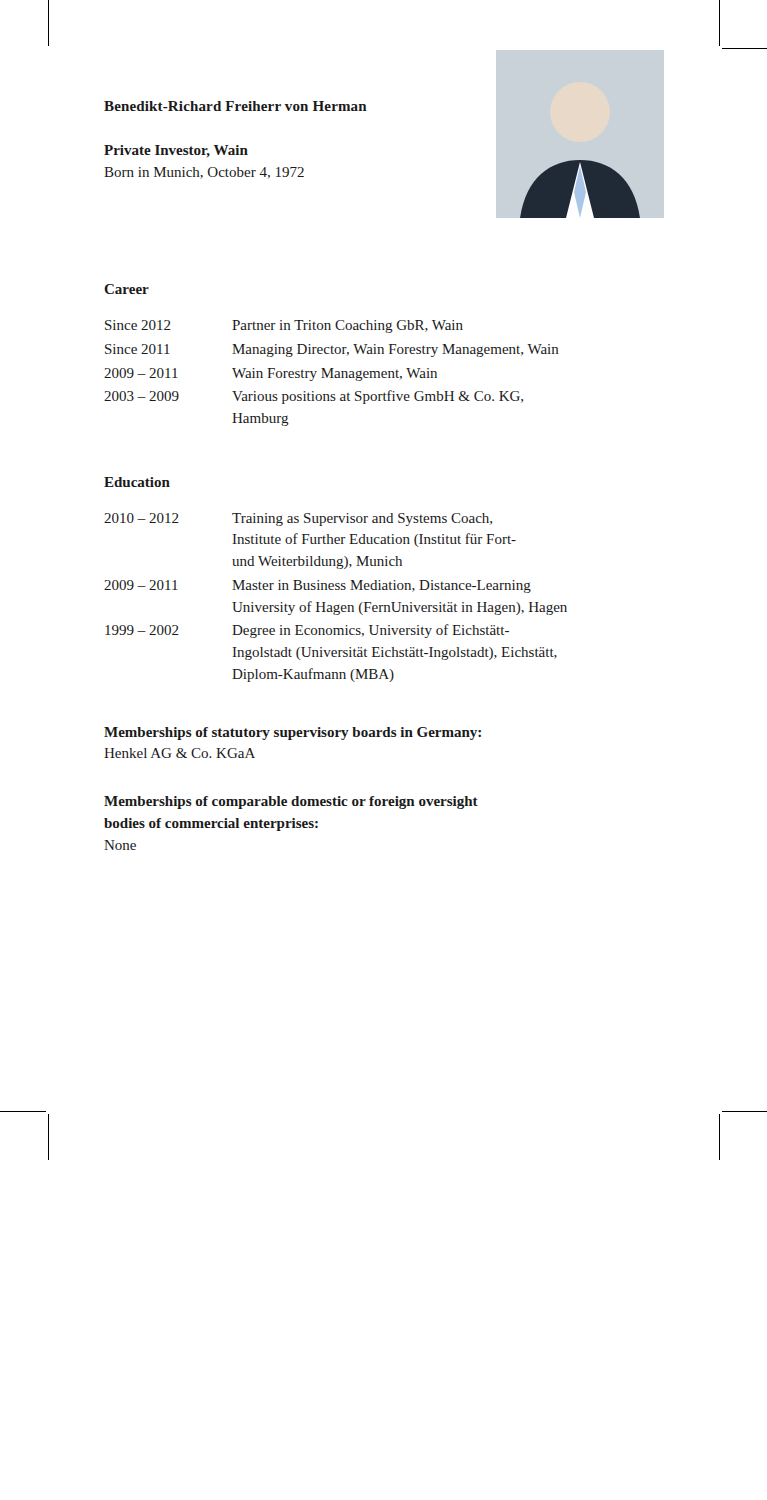Benedikt-Richard Freiherr von Herman
Private Investor, Wain
Born in Munich, October 4, 1972
Career
| Since 2012 | Partner in Triton Coaching GbR, Wain |
| Since 2011 | Managing Director, Wain Forestry Management, Wain |
| 2009 – 2011 | Wain Forestry Management, Wain |
| 2003 – 2009 | Various positions at Sportfive GmbH & Co. KG, Hamburg |
Education
| 2010 – 2012 | Training as Supervisor and Systems Coach, Institute of Further Education (Institut für Fort- und Weiterbildung), Munich |
| 2009 – 2011 | Master in Business Mediation, Distance-Learning University of Hagen (FernUniversität in Hagen), Hagen |
| 1999 – 2002 | Degree in Economics, University of Eichstätt- Ingolstadt (Universität Eichstätt-Ingolstadt), Eichstätt, Diplom-Kaufmann (MBA) |
Memberships of statutory supervisory boards in Germany:
Henkel AG & Co. KGaA
Memberships of comparable domestic or foreign oversight
bodies of commercial enterprises:
None